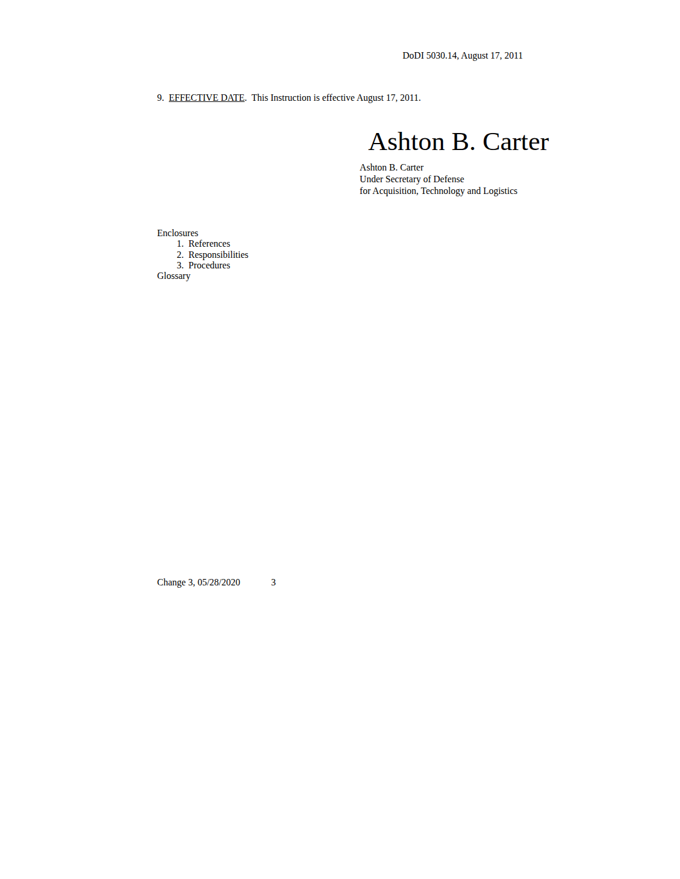DoDI 5030.14, August 17, 2011
9. EFFECTIVE DATE. This Instruction is effective August 17, 2011.
Ashton B. Carter
Ashton B. Carter
Under Secretary of Defense
for Acquisition, Technology and Logistics
Enclosures
1. References
2. Responsibilities
3. Procedures
Glossary
Change 3, 05/28/2020 3